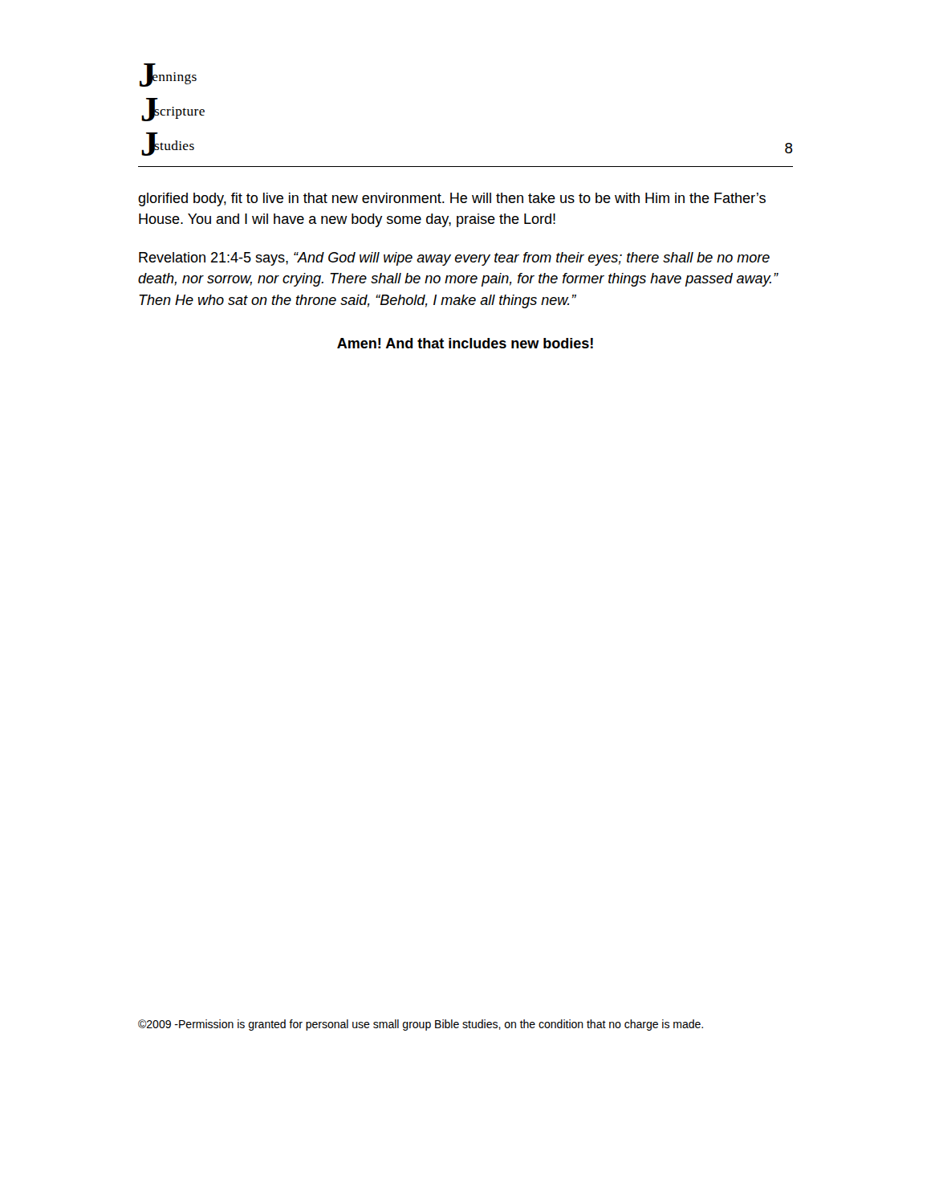Jennings Jscripture Jstudies
8
glorified body, fit to live in that new environment. He will then take us to be with Him in the Father’s House. You and I wil have a new body some day, praise the Lord!
Revelation 21:4-5 says, “And God will wipe away every tear from their eyes; there shall be no more death, nor sorrow, nor crying. There shall be no more pain, for the former things have passed away.” Then He who sat on the throne said, “Behold, I make all things new.”
Amen! And that includes new bodies!
©2009 -Permission is granted for personal use small group Bible studies, on the condition that no charge is made.